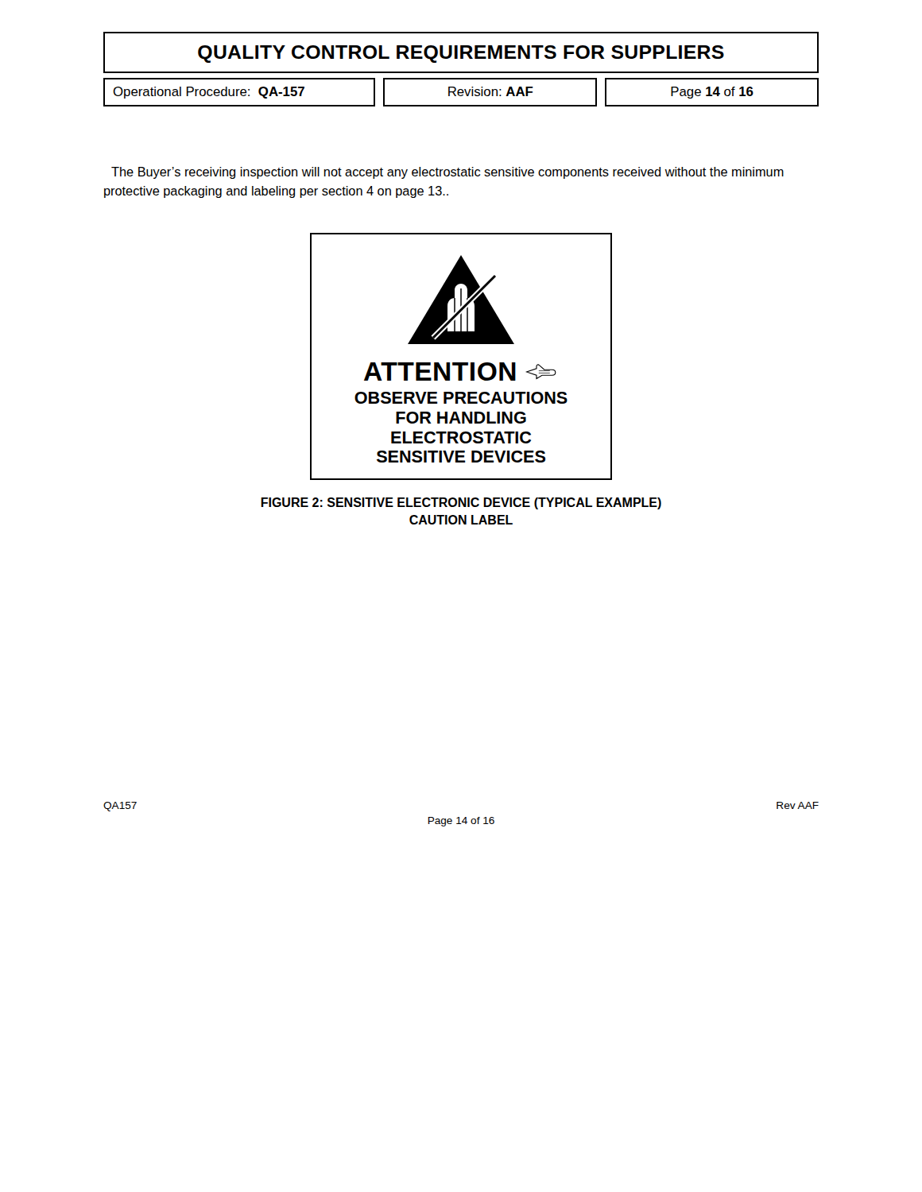QUALITY CONTROL REQUIREMENTS FOR SUPPLIERS
Operational Procedure: QA-157
Revision: AAF
Page 14 of 16
The Buyer’s receiving inspection will not accept any electrostatic sensitive components received without the minimum protective packaging and labeling per section 4 on page 13..
ATTENTION
OBSERVE PRECAUTIONS
FOR HANDLING
ELECTROSTATIC
SENSITIVE DEVICES
FIGURE 2: SENSITIVE ELECTRONIC DEVICE (TYPICAL EXAMPLE)
CAUTION LABEL
QA157 Rev AAF
Page 14 of 16